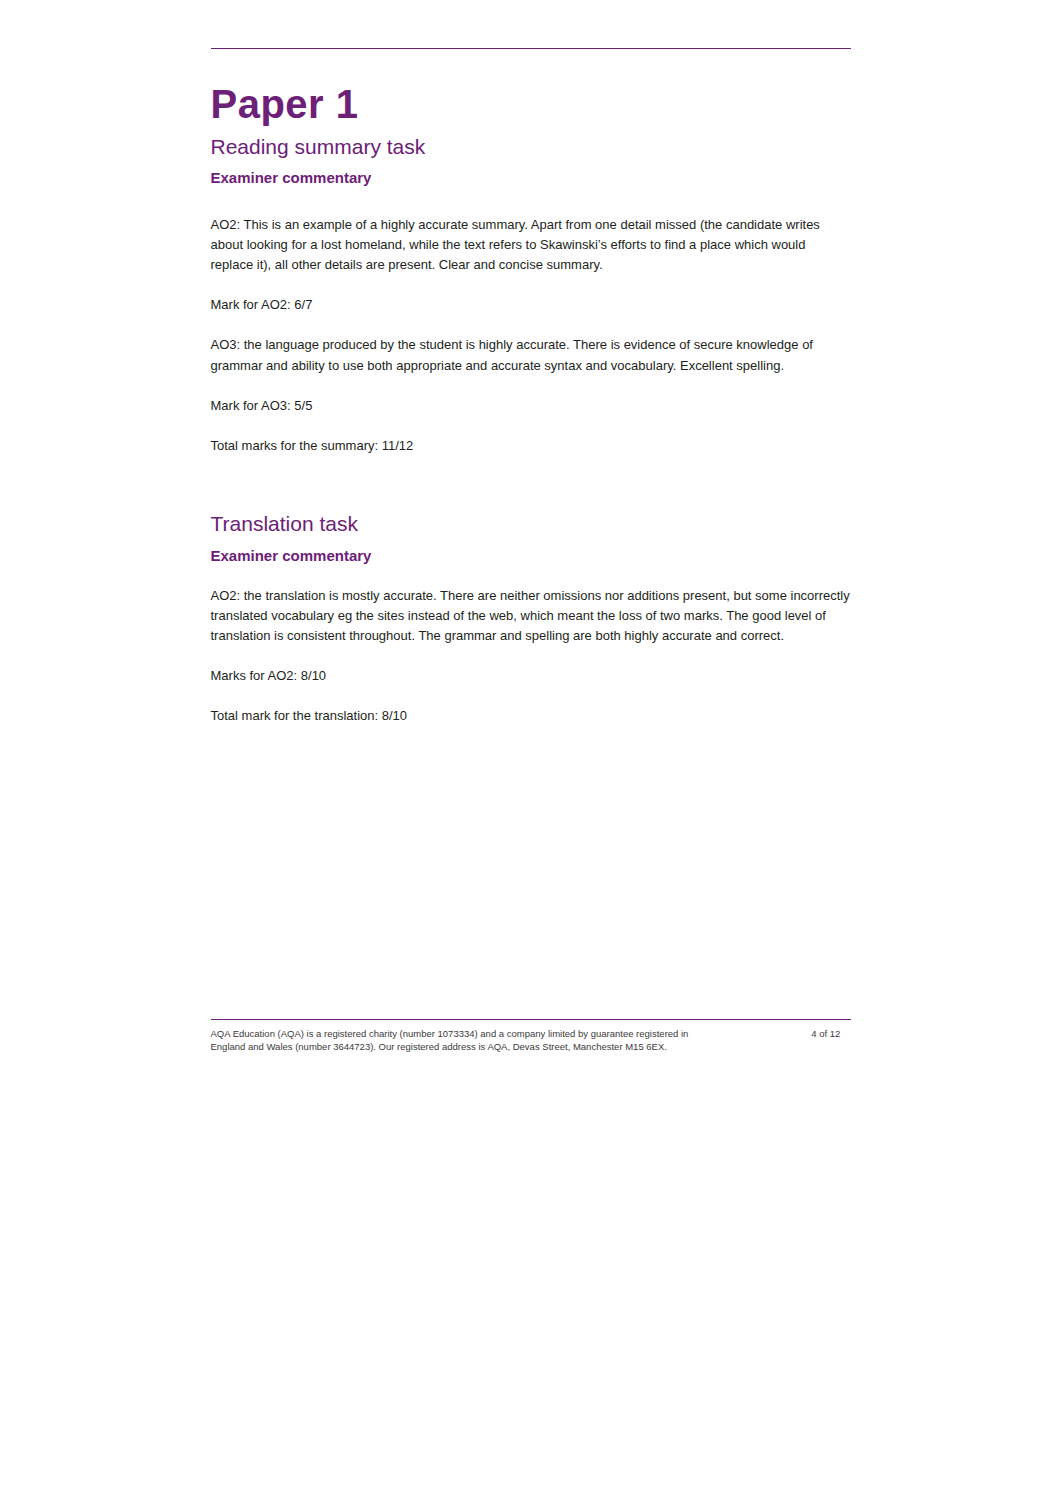Paper 1
Reading summary task
Examiner commentary
AO2: This is an example of a highly accurate summary. Apart from one detail missed (the candidate writes about looking for a lost homeland, while the text refers to Skawinski’s efforts to find a place which would replace it), all other details are present. Clear and concise summary.
Mark for AO2: 6/7
AO3: the language produced by the student is highly accurate. There is evidence of secure knowledge of grammar and ability to use both appropriate and accurate syntax and vocabulary. Excellent spelling.
Mark for AO3: 5/5
Total marks for the summary: 11/12
Translation task
Examiner commentary
AO2: the translation is mostly accurate. There are neither omissions nor additions present, but some incorrectly translated vocabulary eg the sites instead of the web, which meant the loss of two marks. The good level of translation is consistent throughout. The grammar and spelling are both highly accurate and correct.
Marks for AO2: 8/10
Total mark for the translation: 8/10
AQA Education (AQA) is a registered charity (number 1073334) and a company limited by guarantee registered in
England and Wales (number 3644723). Our registered address is AQA, Devas Street, Manchester M15 6EX.
4 of 12